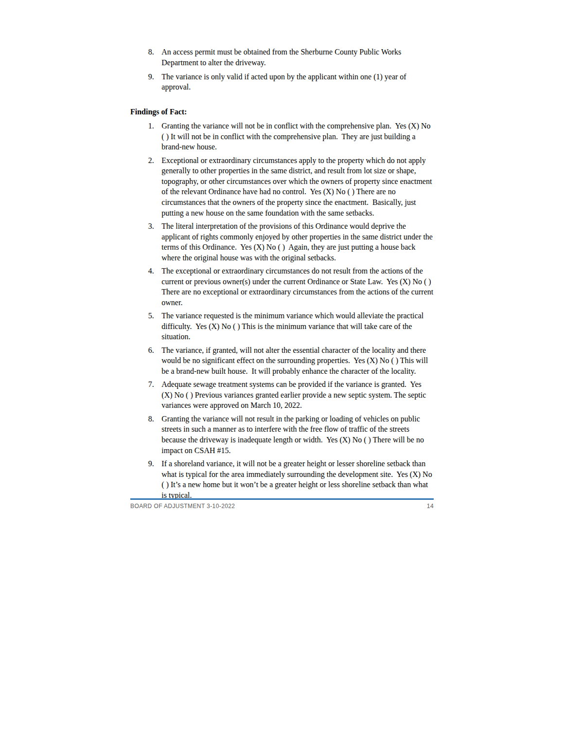An access permit must be obtained from the Sherburne County Public Works Department to alter the driveway.
The variance is only valid if acted upon by the applicant within one (1) year of approval.
Findings of Fact:
Granting the variance will not be in conflict with the comprehensive plan. Yes (X) No ( ) It will not be in conflict with the comprehensive plan. They are just building a brand-new house.
Exceptional or extraordinary circumstances apply to the property which do not apply generally to other properties in the same district, and result from lot size or shape, topography, or other circumstances over which the owners of property since enactment of the relevant Ordinance have had no control. Yes (X) No ( ) There are no circumstances that the owners of the property since the enactment. Basically, just putting a new house on the same foundation with the same setbacks.
The literal interpretation of the provisions of this Ordinance would deprive the applicant of rights commonly enjoyed by other properties in the same district under the terms of this Ordinance. Yes (X) No ( ) Again, they are just putting a house back where the original house was with the original setbacks.
The exceptional or extraordinary circumstances do not result from the actions of the current or previous owner(s) under the current Ordinance or State Law. Yes (X) No ( ) There are no exceptional or extraordinary circumstances from the actions of the current owner.
The variance requested is the minimum variance which would alleviate the practical difficulty. Yes (X) No ( ) This is the minimum variance that will take care of the situation.
The variance, if granted, will not alter the essential character of the locality and there would be no significant effect on the surrounding properties. Yes (X) No ( ) This will be a brand-new built house. It will probably enhance the character of the locality.
Adequate sewage treatment systems can be provided if the variance is granted. Yes (X) No ( ) Previous variances granted earlier provide a new septic system. The septic variances were approved on March 10, 2022.
Granting the variance will not result in the parking or loading of vehicles on public streets in such a manner as to interfere with the free flow of traffic of the streets because the driveway is inadequate length or width. Yes (X) No ( ) There will be no impact on CSAH #15.
If a shoreland variance, it will not be a greater height or lesser shoreline setback than what is typical for the area immediately surrounding the development site. Yes (X) No ( ) It’s a new home but it won’t be a greater height or less shoreline setback than what is typical.
BOARD OF ADJUSTMENT 3-10-2022 14